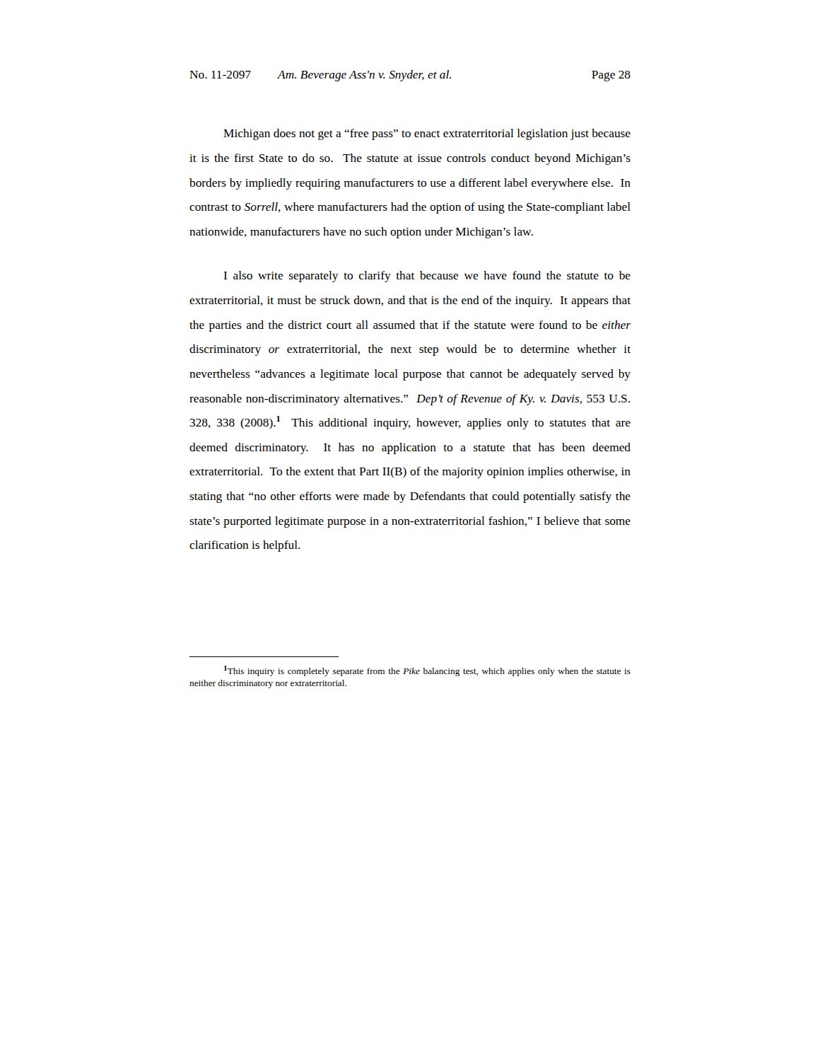No. 11-2097
Am. Beverage Ass'n v. Snyder, et al.
Page 28
Michigan does not get a “free pass” to enact extraterritorial legislation just because it is the first State to do so. The statute at issue controls conduct beyond Michigan’s borders by impliedly requiring manufacturers to use a different label everywhere else. In contrast to Sorrell, where manufacturers had the option of using the State-compliant label nationwide, manufacturers have no such option under Michigan’s law.
I also write separately to clarify that because we have found the statute to be extraterritorial, it must be struck down, and that is the end of the inquiry. It appears that the parties and the district court all assumed that if the statute were found to be either discriminatory or extraterritorial, the next step would be to determine whether it nevertheless “advances a legitimate local purpose that cannot be adequately served by reasonable non-discriminatory alternatives.” Dep’t of Revenue of Ky. v. Davis, 553 U.S. 328, 338 (2008).1 This additional inquiry, however, applies only to statutes that are deemed discriminatory. It has no application to a statute that has been deemed extraterritorial. To the extent that Part II(B) of the majority opinion implies otherwise, in stating that “no other efforts were made by Defendants that could potentially satisfy the state’s purported legitimate purpose in a non-extraterritorial fashion,” I believe that some clarification is helpful.
1 This inquiry is completely separate from the Pike balancing test, which applies only when the statute is neither discriminatory nor extraterritorial.